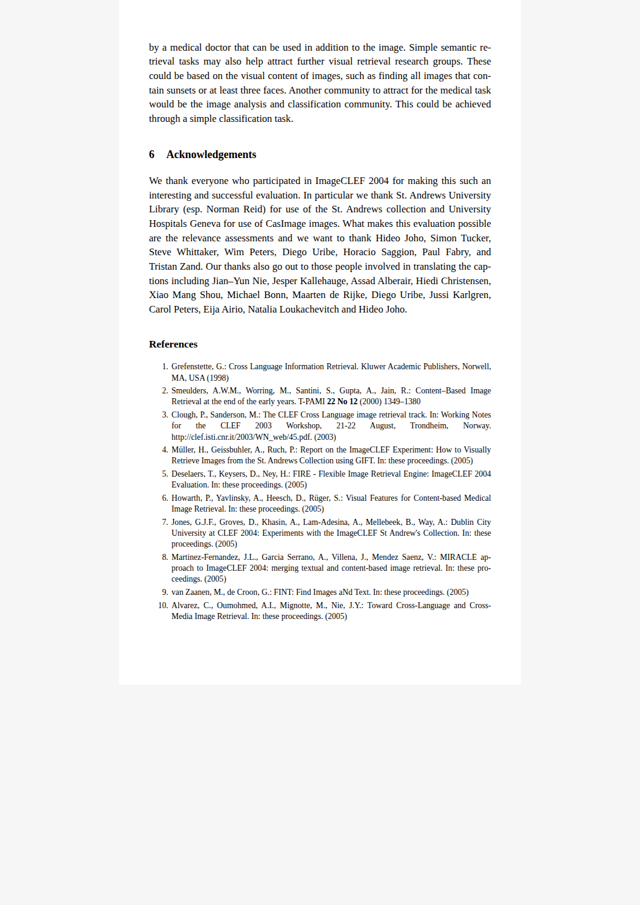by a medical doctor that can be used in addition to the image. Simple semantic retrieval tasks may also help attract further visual retrieval research groups. These could be based on the visual content of images, such as finding all images that contain sunsets or at least three faces. Another community to attract for the medical task would be the image analysis and classification community. This could be achieved through a simple classification task.
6 Acknowledgements
We thank everyone who participated in ImageCLEF 2004 for making this such an interesting and successful evaluation. In particular we thank St. Andrews University Library (esp. Norman Reid) for use of the St. Andrews collection and University Hospitals Geneva for use of CasImage images. What makes this evaluation possible are the relevance assessments and we want to thank Hideo Joho, Simon Tucker, Steve Whittaker, Wim Peters, Diego Uribe, Horacio Saggion, Paul Fabry, and Tristan Zand. Our thanks also go out to those people involved in translating the captions including Jian–Yun Nie, Jesper Kallehauge, Assad Alberair, Hiedi Christensen, Xiao Mang Shou, Michael Bonn, Maarten de Rijke, Diego Uribe, Jussi Karlgren, Carol Peters, Eija Airio, Natalia Loukachevitch and Hideo Joho.
References
Grefenstette, G.: Cross Language Information Retrieval. Kluwer Academic Publishers, Norwell, MA, USA (1998)
Smeulders, A.W.M., Worring, M., Santini, S., Gupta, A., Jain, R.: Content–Based Image Retrieval at the end of the early years. T-PAMI 22 No 12 (2000) 1349–1380
Clough, P., Sanderson, M.: The CLEF Cross Language image retrieval track. In: Working Notes for the CLEF 2003 Workshop, 21-22 August, Trondheim, Norway. http://clef.isti.cnr.it/2003/WN_web/45.pdf. (2003)
Müller, H., Geissbuhler, A., Ruch, P.: Report on the ImageCLEF Experiment: How to Visually Retrieve Images from the St. Andrews Collection using GIFT. In: these proceedings. (2005)
Deselaers, T., Keysers, D., Ney, H.: FIRE - Flexible Image Retrieval Engine: ImageCLEF 2004 Evaluation. In: these proceedings. (2005)
Howarth, P., Yavlinsky, A., Heesch, D., Rüger, S.: Visual Features for Content-based Medical Image Retrieval. In: these proceedings. (2005)
Jones, G.J.F., Groves, D., Khasin, A., Lam-Adesina, A., Mellebeek, B., Way, A.: Dublin City University at CLEF 2004: Experiments with the ImageCLEF St Andrew's Collection. In: these proceedings. (2005)
Martinez-Fernandez, J.L., Garcia Serrano, A., Villena, J., Mendez Saenz, V.: MIRACLE approach to ImageCLEF 2004: merging textual and content-based image retrieval. In: these proceedings. (2005)
van Zaanen, M., de Croon, G.: FINT: Find Images aNd Text. In: these proceedings. (2005)
Alvarez, C., Oumohmed, A.I., Mignotte, M., Nie, J.Y.: Toward Cross-Language and Cross-Media Image Retrieval. In: these proceedings. (2005)